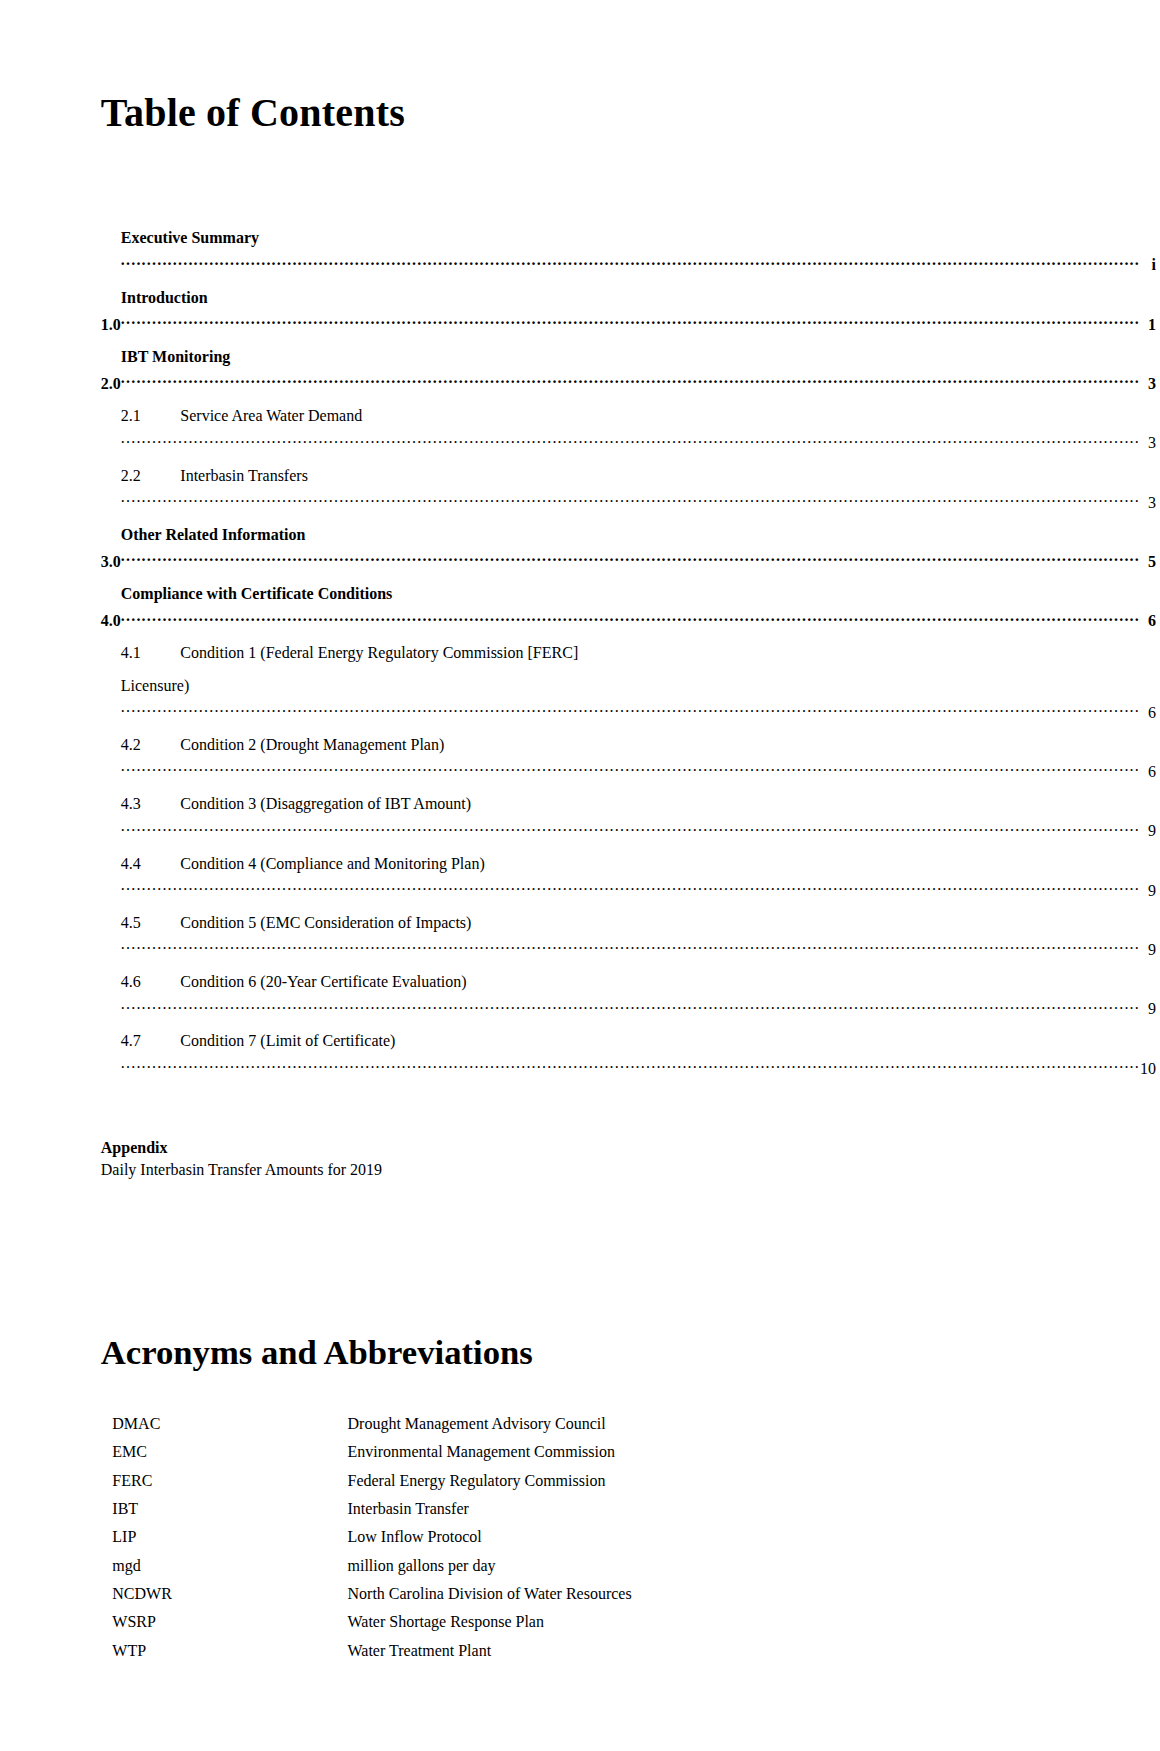Table of Contents
| | Executive Summary | i |
| 1.0 | Introduction | 1 |
| 2.0 | IBT Monitoring | 3 |
| | 2.1 Service Area Water Demand | 3 |
| | 2.2 Interbasin Transfers | 3 |
| 3.0 | Other Related Information | 5 |
| 4.0 | Compliance with Certificate Conditions | 6 |
| | 4.1 Condition 1 (Federal Energy Regulatory Commission [FERC] | |
| | Licensure) | 6 |
| | 4.2 Condition 2 (Drought Management Plan) | 6 |
| | 4.3 Condition 3 (Disaggregation of IBT Amount) | 9 |
| | 4.4 Condition 4 (Compliance and Monitoring Plan) | 9 |
| | 4.5 Condition 5 (EMC Consideration of Impacts) | 9 |
| | 4.6 Condition 6 (20-Year Certificate Evaluation) | 9 |
| | 4.7 Condition 7 (Limit of Certificate) | 10 |
Appendix
Daily Interbasin Transfer Amounts for 2019
Acronyms and Abbreviations
| DMAC | Drought Management Advisory Council |
| EMC | Environmental Management Commission |
| FERC | Federal Energy Regulatory Commission |
| IBT | Interbasin Transfer |
| LIP | Low Inflow Protocol |
| mgd | million gallons per day |
| NCDWR | North Carolina Division of Water Resources |
| WSRP | Water Shortage Response Plan |
| WTP | Water Treatment Plant |